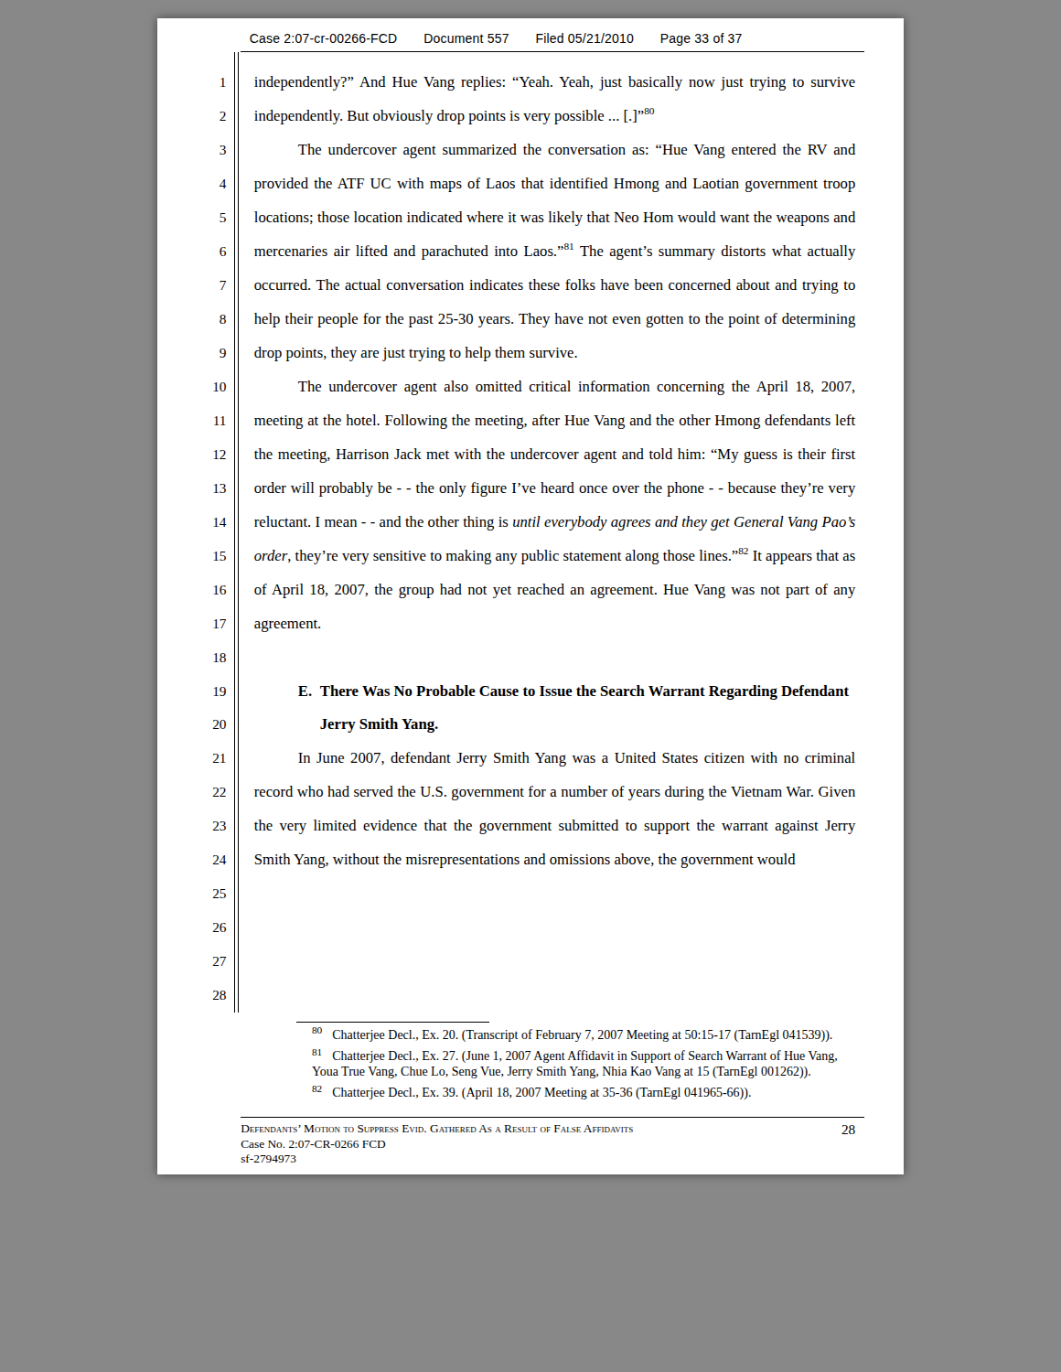Case 2:07-cr-00266-FCD Document 557 Filed 05/21/2010 Page 33 of 37
1
2
3
4
5
6
7
8
9
10
11
12
13
14
15
16
17
18
19
20
21
22
23
24
25
26
27
28
independently?” And Hue Vang replies: “Yeah. Yeah, just basically now just trying to survive independently. But obviously drop points is very possible ... [.]”80
The undercover agent summarized the conversation as: “Hue Vang entered the RV and provided the ATF UC with maps of Laos that identified Hmong and Laotian government troop locations; those location indicated where it was likely that Neo Hom would want the weapons and mercenaries air lifted and parachuted into Laos.”81 The agent’s summary distorts what actually occurred. The actual conversation indicates these folks have been concerned about and trying to help their people for the past 25-30 years. They have not even gotten to the point of determining drop points, they are just trying to help them survive.
The undercover agent also omitted critical information concerning the April 18, 2007, meeting at the hotel. Following the meeting, after Hue Vang and the other Hmong defendants left the meeting, Harrison Jack met with the undercover agent and told him: “My guess is their first order will probably be - - the only figure I’ve heard once over the phone - - because they’re very reluctant. I mean - - and the other thing is until everybody agrees and they get General Vang Pao’s order, they’re very sensitive to making any public statement along those lines.”82 It appears that as of April 18, 2007, the group had not yet reached an agreement. Hue Vang was not part of any agreement.
E.
There Was No Probable Cause to Issue the Search Warrant Regarding Defendant Jerry Smith Yang.
In June 2007, defendant Jerry Smith Yang was a United States citizen with no criminal record who had served the U.S. government for a number of years during the Vietnam War. Given the very limited evidence that the government submitted to support the warrant against Jerry Smith Yang, without the misrepresentations and omissions above, the government would
80 Chatterjee Decl., Ex. 20. (Transcript of February 7, 2007 Meeting at 50:15-17 (TarnEgl 041539)).
81 Chatterjee Decl., Ex. 27. (June 1, 2007 Agent Affidavit in Support of Search Warrant of Hue Vang, Youa True Vang, Chue Lo, Seng Vue, Jerry Smith Yang, Nhia Kao Vang at 15 (TarnEgl 001262)).
82 Chatterjee Decl., Ex. 39. (April 18, 2007 Meeting at 35-36 (TarnEgl 041965-66)).
28
Defendants’ Motion to Suppress Evid. Gathered As a Result of False Affidavits
Case No. 2:07-CR-0266 FCD
sf-2794973